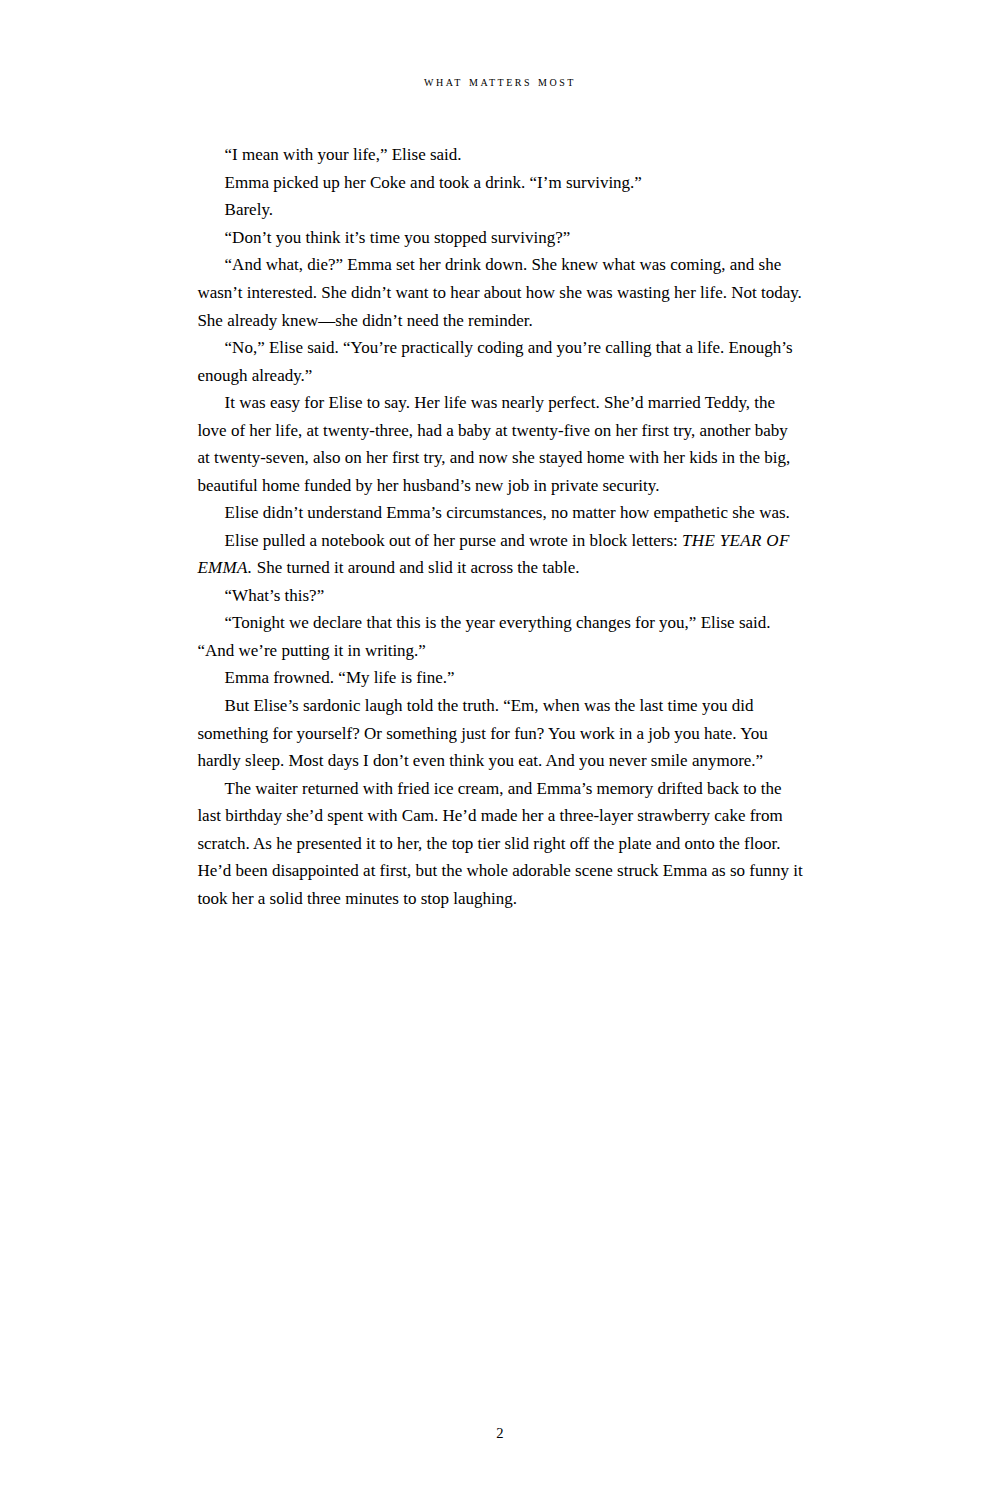What Matters Most
“I mean with your life,” Elise said.
Emma picked up her Coke and took a drink. “I’m surviving.”
Barely.
“Don’t you think it’s time you stopped surviving?”
“And what, die?” Emma set her drink down. She knew what was coming, and she wasn’t interested. She didn’t want to hear about how she was wasting her life. Not today. She already knew—she didn’t need the reminder.
“No,” Elise said. “You’re practically coding and you’re calling that a life. Enough’s enough already.”
It was easy for Elise to say. Her life was nearly perfect. She’d married Teddy, the love of her life, at twenty-three, had a baby at twenty-five on her first try, another baby at twenty-seven, also on her first try, and now she stayed home with her kids in the big, beautiful home funded by her husband’s new job in private security.
Elise didn’t understand Emma’s circumstances, no matter how empathetic she was.
Elise pulled a notebook out of her purse and wrote in block letters: THE YEAR OF EMMA. She turned it around and slid it across the table.
“What’s this?”
“Tonight we declare that this is the year everything changes for you,” Elise said. “And we’re putting it in writing.”
Emma frowned. “My life is fine.”
But Elise’s sardonic laugh told the truth. “Em, when was the last time you did something for yourself? Or something just for fun? You work in a job you hate. You hardly sleep. Most days I don’t even think you eat. And you never smile anymore.”
The waiter returned with fried ice cream, and Emma’s memory drifted back to the last birthday she’d spent with Cam. He’d made her a three-layer strawberry cake from scratch. As he presented it to her, the top tier slid right off the plate and onto the floor. He’d been disappointed at first, but the whole adorable scene struck Emma as so funny it took her a solid three minutes to stop laughing.
2